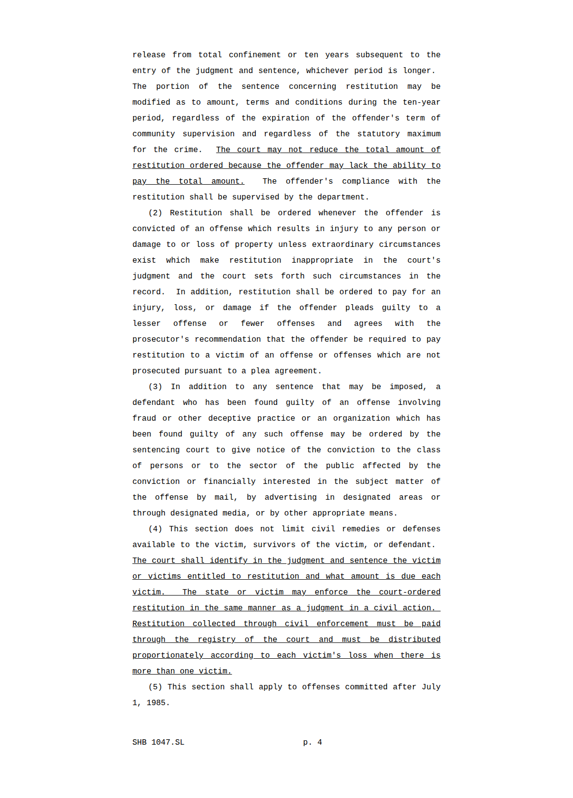release from total confinement or ten years subsequent to the entry of the judgment and sentence, whichever period is longer. The portion of the sentence concerning restitution may be modified as to amount, terms and conditions during the ten-year period, regardless of the expiration of the offender's term of community supervision and regardless of the statutory maximum for the crime. The court may not reduce the total amount of restitution ordered because the offender may lack the ability to pay the total amount. The offender's compliance with the restitution shall be supervised by the department.
(2) Restitution shall be ordered whenever the offender is convicted of an offense which results in injury to any person or damage to or loss of property unless extraordinary circumstances exist which make restitution inappropriate in the court's judgment and the court sets forth such circumstances in the record. In addition, restitution shall be ordered to pay for an injury, loss, or damage if the offender pleads guilty to a lesser offense or fewer offenses and agrees with the prosecutor's recommendation that the offender be required to pay restitution to a victim of an offense or offenses which are not prosecuted pursuant to a plea agreement.
(3) In addition to any sentence that may be imposed, a defendant who has been found guilty of an offense involving fraud or other deceptive practice or an organization which has been found guilty of any such offense may be ordered by the sentencing court to give notice of the conviction to the class of persons or to the sector of the public affected by the conviction or financially interested in the subject matter of the offense by mail, by advertising in designated areas or through designated media, or by other appropriate means.
(4) This section does not limit civil remedies or defenses available to the victim, survivors of the victim, or defendant. The court shall identify in the judgment and sentence the victim or victims entitled to restitution and what amount is due each victim. The state or victim may enforce the court-ordered restitution in the same manner as a judgment in a civil action. Restitution collected through civil enforcement must be paid through the registry of the court and must be distributed proportionately according to each victim's loss when there is more than one victim.
(5) This section shall apply to offenses committed after July 1, 1985.
SHB 1047.SL p. 4